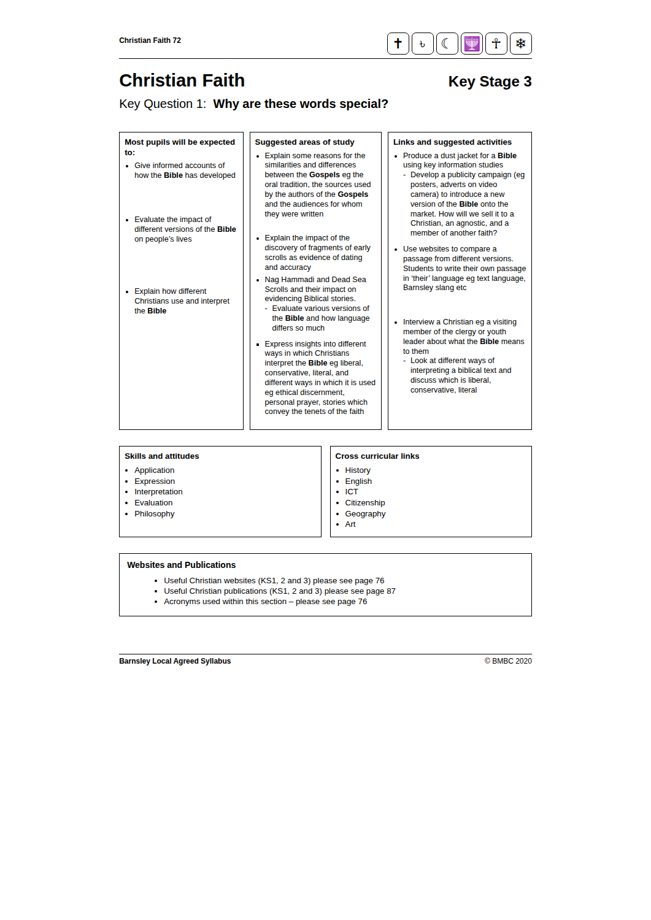Christian Faith 72
✝
৳
☾
🕎
☥
❄
Christian Faith
Key Stage 3
Key Question 1: Why are these words special?
Most pupils will be expected to:
Give informed accounts of how the Bible has developed
Evaluate the impact of different versions of the Bible on people’s lives
Explain how different Christians use and interpret the Bible
Suggested areas of study
Explain some reasons for the similarities and differences between the Gospels eg the oral tradition, the sources used by the authors of the Gospels and the audiences for whom they were written
Explain the impact of the discovery of fragments of early scrolls as evidence of dating and accuracy
Nag Hammadi and Dead Sea Scrolls and their impact on evidencing Biblical stories.
Evaluate various versions of the Bible and how language differs so much
Express insights into different ways in which Christians interpret the Bible eg liberal, conservative, literal, and different ways in which it is used eg ethical discernment, personal prayer, stories which convey the tenets of the faith
Links and suggested activities
Produce a dust jacket for a Bible using key information studies
Develop a publicity campaign (eg posters, adverts on video camera) to introduce a new version of the Bible onto the market. How will we sell it to a Christian, an agnostic, and a member of another faith?
Use websites to compare a passage from different versions. Students to write their own passage in ‘their’ language eg text language, Barnsley slang etc
Interview a Christian eg a visiting member of the clergy or youth leader about what the Bible means to them
Look at different ways of interpreting a biblical text and discuss which is liberal, conservative, literal
Skills and attitudes
Application
Expression
Interpretation
Evaluation
Philosophy
Cross curricular links
History
English
ICT
Citizenship
Geography
Art
Websites and Publications
Useful Christian websites (KS1, 2 and 3) please see page 76
Useful Christian publications (KS1, 2 and 3) please see page 87
Acronyms used within this section – please see page 76
Barnsley Local Agreed Syllabus
© BMBC 2020